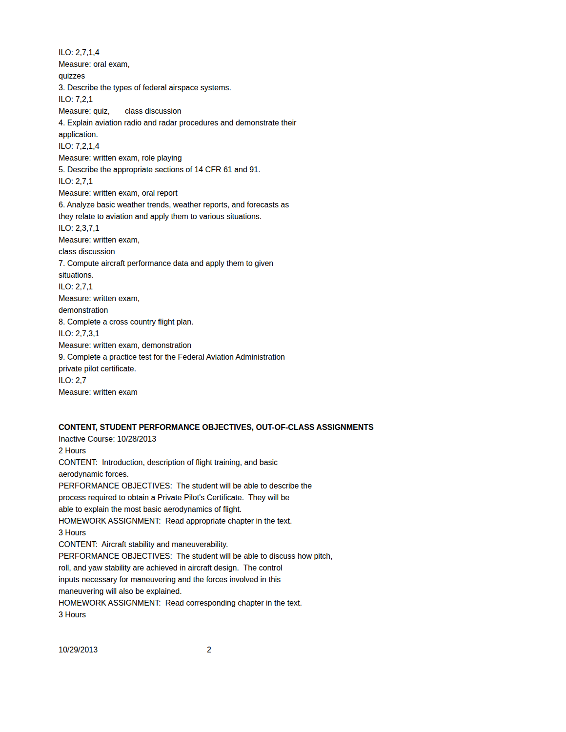ILO: 2,7,1,4
Measure: oral exam,
quizzes
3. Describe the types of federal airspace systems.
ILO: 7,2,1
Measure: quiz, class discussion
4. Explain aviation radio and radar procedures and demonstrate their
application.
ILO: 7,2,1,4
Measure: written exam, role playing
5. Describe the appropriate sections of 14 CFR 61 and 91.
ILO: 2,7,1
Measure: written exam, oral report
6. Analyze basic weather trends, weather reports, and forecasts as
they relate to aviation and apply them to various situations.
ILO: 2,3,7,1
Measure: written exam,
class discussion
7. Compute aircraft performance data and apply them to given
situations.
ILO: 2,7,1
Measure: written exam,
demonstration
8. Complete a cross country flight plan.
ILO: 2,7,3,1
Measure: written exam, demonstration
9. Complete a practice test for the Federal Aviation Administration
private pilot certificate.
ILO: 2,7
Measure: written exam
CONTENT, STUDENT PERFORMANCE OBJECTIVES, OUT-OF-CLASS ASSIGNMENTS
Inactive Course: 10/28/2013
2 Hours
CONTENT: Introduction, description of flight training, and basic
aerodynamic forces.
PERFORMANCE OBJECTIVES: The student will be able to describe the
process required to obtain a Private Pilot's Certificate. They will be
able to explain the most basic aerodynamics of flight.
HOMEWORK ASSIGNMENT: Read appropriate chapter in the text.
3 Hours
CONTENT: Aircraft stability and maneuverability.
PERFORMANCE OBJECTIVES: The student will be able to discuss how pitch,
roll, and yaw stability are achieved in aircraft design. The control
inputs necessary for maneuvering and the forces involved in this
maneuvering will also be explained.
HOMEWORK ASSIGNMENT: Read corresponding chapter in the text.
3 Hours
10/29/2013 2